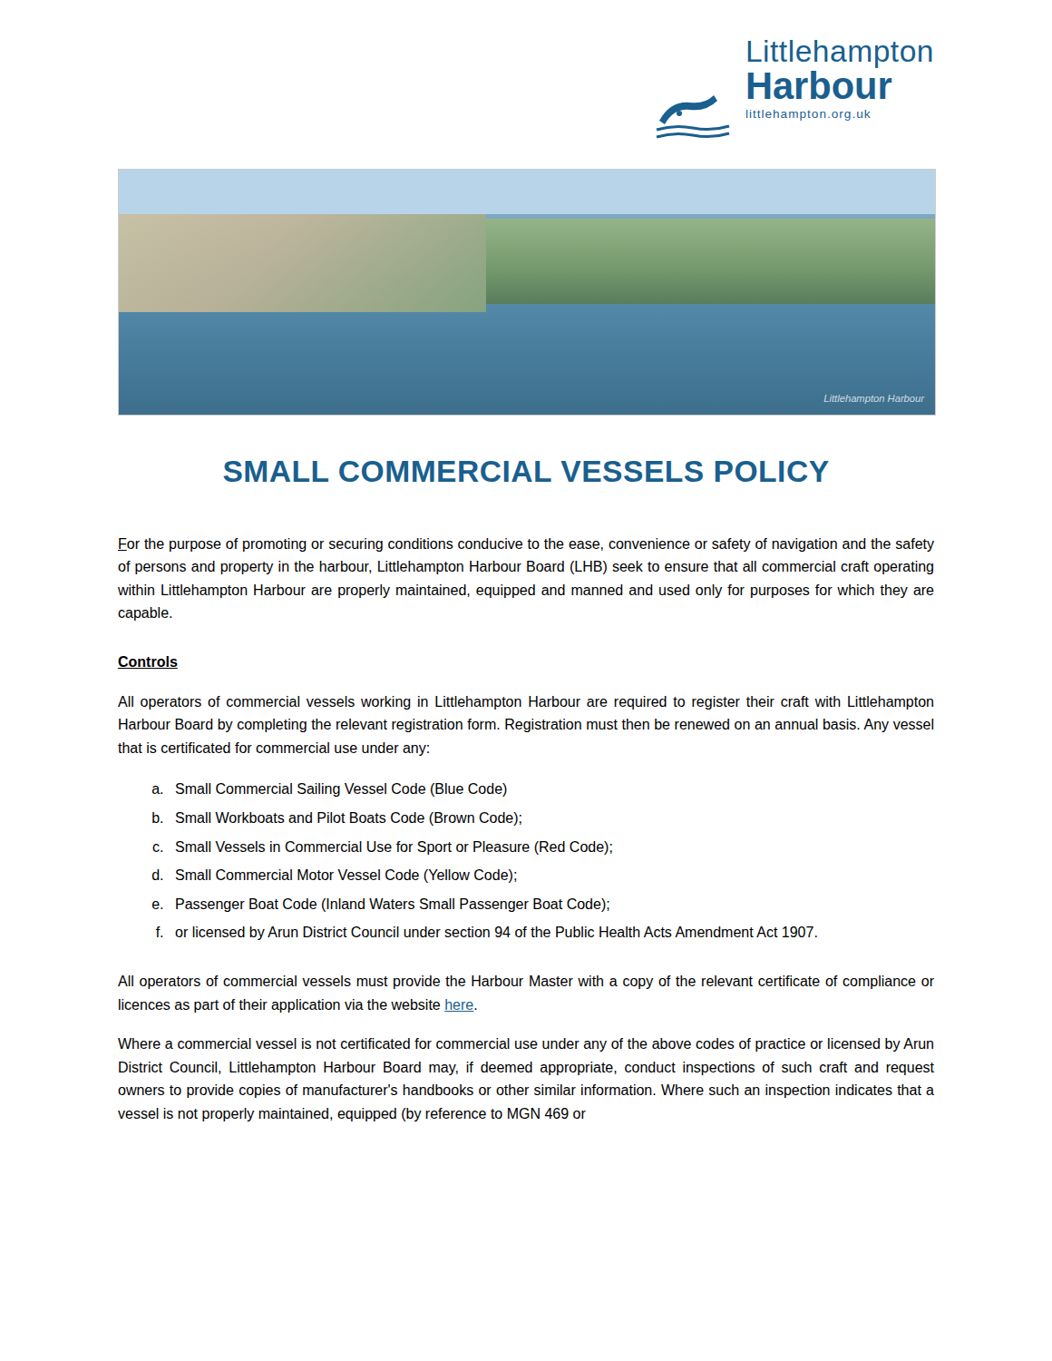Littlehampton
Harbour
littlehampton.org.uk
Littlehampton Harbour
SMALL COMMERCIAL VESSELS POLICY
For the purpose of promoting or securing conditions conducive to the ease, convenience or safety of navigation and the safety of persons and property in the harbour, Littlehampton Harbour Board (LHB) seek to ensure that all commercial craft operating within Littlehampton Harbour are properly maintained, equipped and manned and used only for purposes for which they are capable.
Controls
All operators of commercial vessels working in Littlehampton Harbour are required to register their craft with Littlehampton Harbour Board by completing the relevant registration form. Registration must then be renewed on an annual basis. Any vessel that is certificated for commercial use under any:
Small Commercial Sailing Vessel Code (Blue Code)
Small Workboats and Pilot Boats Code (Brown Code);
Small Vessels in Commercial Use for Sport or Pleasure (Red Code);
Small Commercial Motor Vessel Code (Yellow Code);
Passenger Boat Code (Inland Waters Small Passenger Boat Code);
or licensed by Arun District Council under section 94 of the Public Health Acts Amendment Act 1907.
All operators of commercial vessels must provide the Harbour Master with a copy of the relevant certificate of compliance or licences as part of their application via the website here.
Where a commercial vessel is not certificated for commercial use under any of the above codes of practice or licensed by Arun District Council, Littlehampton Harbour Board may, if deemed appropriate, conduct inspections of such craft and request owners to provide copies of manufacturer's handbooks or other similar information. Where such an inspection indicates that a vessel is not properly maintained, equipped (by reference to MGN 469 or